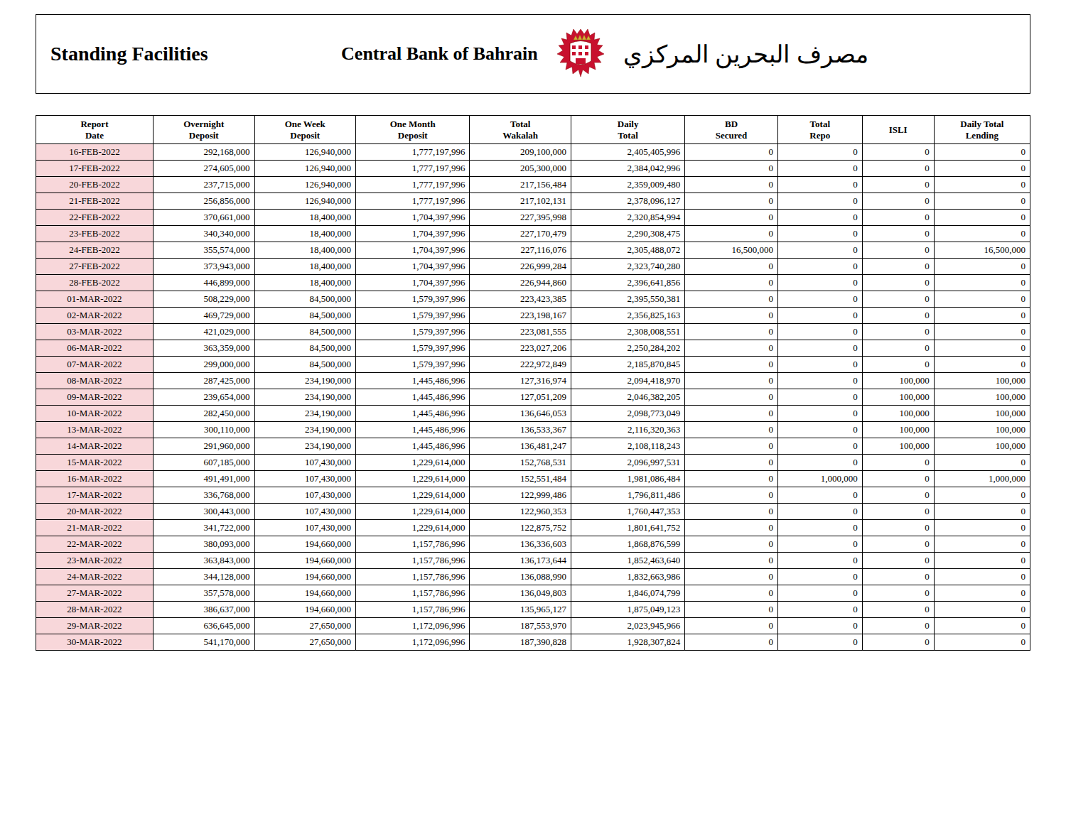Standing Facilities
Central Bank of Bahrain
مصرف البحرين المركزي
| Report Date | Overnight Deposit | One Week Deposit | One Month Deposit | Total Wakalah | Daily Total | BD Secured | Total Repo | ISLI | Daily Total Lending |
| --- | --- | --- | --- | --- | --- | --- | --- | --- | --- |
| 16-FEB-2022 | 292,168,000 | 126,940,000 | 1,777,197,996 | 209,100,000 | 2,405,405,996 | 0 | 0 | 0 | 0 |
| 17-FEB-2022 | 274,605,000 | 126,940,000 | 1,777,197,996 | 205,300,000 | 2,384,042,996 | 0 | 0 | 0 | 0 |
| 20-FEB-2022 | 237,715,000 | 126,940,000 | 1,777,197,996 | 217,156,484 | 2,359,009,480 | 0 | 0 | 0 | 0 |
| 21-FEB-2022 | 256,856,000 | 126,940,000 | 1,777,197,996 | 217,102,131 | 2,378,096,127 | 0 | 0 | 0 | 0 |
| 22-FEB-2022 | 370,661,000 | 18,400,000 | 1,704,397,996 | 227,395,998 | 2,320,854,994 | 0 | 0 | 0 | 0 |
| 23-FEB-2022 | 340,340,000 | 18,400,000 | 1,704,397,996 | 227,170,479 | 2,290,308,475 | 0 | 0 | 0 | 0 |
| 24-FEB-2022 | 355,574,000 | 18,400,000 | 1,704,397,996 | 227,116,076 | 2,305,488,072 | 16,500,000 | 0 | 0 | 16,500,000 |
| 27-FEB-2022 | 373,943,000 | 18,400,000 | 1,704,397,996 | 226,999,284 | 2,323,740,280 | 0 | 0 | 0 | 0 |
| 28-FEB-2022 | 446,899,000 | 18,400,000 | 1,704,397,996 | 226,944,860 | 2,396,641,856 | 0 | 0 | 0 | 0 |
| 01-MAR-2022 | 508,229,000 | 84,500,000 | 1,579,397,996 | 223,423,385 | 2,395,550,381 | 0 | 0 | 0 | 0 |
| 02-MAR-2022 | 469,729,000 | 84,500,000 | 1,579,397,996 | 223,198,167 | 2,356,825,163 | 0 | 0 | 0 | 0 |
| 03-MAR-2022 | 421,029,000 | 84,500,000 | 1,579,397,996 | 223,081,555 | 2,308,008,551 | 0 | 0 | 0 | 0 |
| 06-MAR-2022 | 363,359,000 | 84,500,000 | 1,579,397,996 | 223,027,206 | 2,250,284,202 | 0 | 0 | 0 | 0 |
| 07-MAR-2022 | 299,000,000 | 84,500,000 | 1,579,397,996 | 222,972,849 | 2,185,870,845 | 0 | 0 | 0 | 0 |
| 08-MAR-2022 | 287,425,000 | 234,190,000 | 1,445,486,996 | 127,316,974 | 2,094,418,970 | 0 | 0 | 100,000 | 100,000 |
| 09-MAR-2022 | 239,654,000 | 234,190,000 | 1,445,486,996 | 127,051,209 | 2,046,382,205 | 0 | 0 | 100,000 | 100,000 |
| 10-MAR-2022 | 282,450,000 | 234,190,000 | 1,445,486,996 | 136,646,053 | 2,098,773,049 | 0 | 0 | 100,000 | 100,000 |
| 13-MAR-2022 | 300,110,000 | 234,190,000 | 1,445,486,996 | 136,533,367 | 2,116,320,363 | 0 | 0 | 100,000 | 100,000 |
| 14-MAR-2022 | 291,960,000 | 234,190,000 | 1,445,486,996 | 136,481,247 | 2,108,118,243 | 0 | 0 | 100,000 | 100,000 |
| 15-MAR-2022 | 607,185,000 | 107,430,000 | 1,229,614,000 | 152,768,531 | 2,096,997,531 | 0 | 0 | 0 | 0 |
| 16-MAR-2022 | 491,491,000 | 107,430,000 | 1,229,614,000 | 152,551,484 | 1,981,086,484 | 0 | 1,000,000 | 0 | 1,000,000 |
| 17-MAR-2022 | 336,768,000 | 107,430,000 | 1,229,614,000 | 122,999,486 | 1,796,811,486 | 0 | 0 | 0 | 0 |
| 20-MAR-2022 | 300,443,000 | 107,430,000 | 1,229,614,000 | 122,960,353 | 1,760,447,353 | 0 | 0 | 0 | 0 |
| 21-MAR-2022 | 341,722,000 | 107,430,000 | 1,229,614,000 | 122,875,752 | 1,801,641,752 | 0 | 0 | 0 | 0 |
| 22-MAR-2022 | 380,093,000 | 194,660,000 | 1,157,786,996 | 136,336,603 | 1,868,876,599 | 0 | 0 | 0 | 0 |
| 23-MAR-2022 | 363,843,000 | 194,660,000 | 1,157,786,996 | 136,173,644 | 1,852,463,640 | 0 | 0 | 0 | 0 |
| 24-MAR-2022 | 344,128,000 | 194,660,000 | 1,157,786,996 | 136,088,990 | 1,832,663,986 | 0 | 0 | 0 | 0 |
| 27-MAR-2022 | 357,578,000 | 194,660,000 | 1,157,786,996 | 136,049,803 | 1,846,074,799 | 0 | 0 | 0 | 0 |
| 28-MAR-2022 | 386,637,000 | 194,660,000 | 1,157,786,996 | 135,965,127 | 1,875,049,123 | 0 | 0 | 0 | 0 |
| 29-MAR-2022 | 636,645,000 | 27,650,000 | 1,172,096,996 | 187,553,970 | 2,023,945,966 | 0 | 0 | 0 | 0 |
| 30-MAR-2022 | 541,170,000 | 27,650,000 | 1,172,096,996 | 187,390,828 | 1,928,307,824 | 0 | 0 | 0 | 0 |